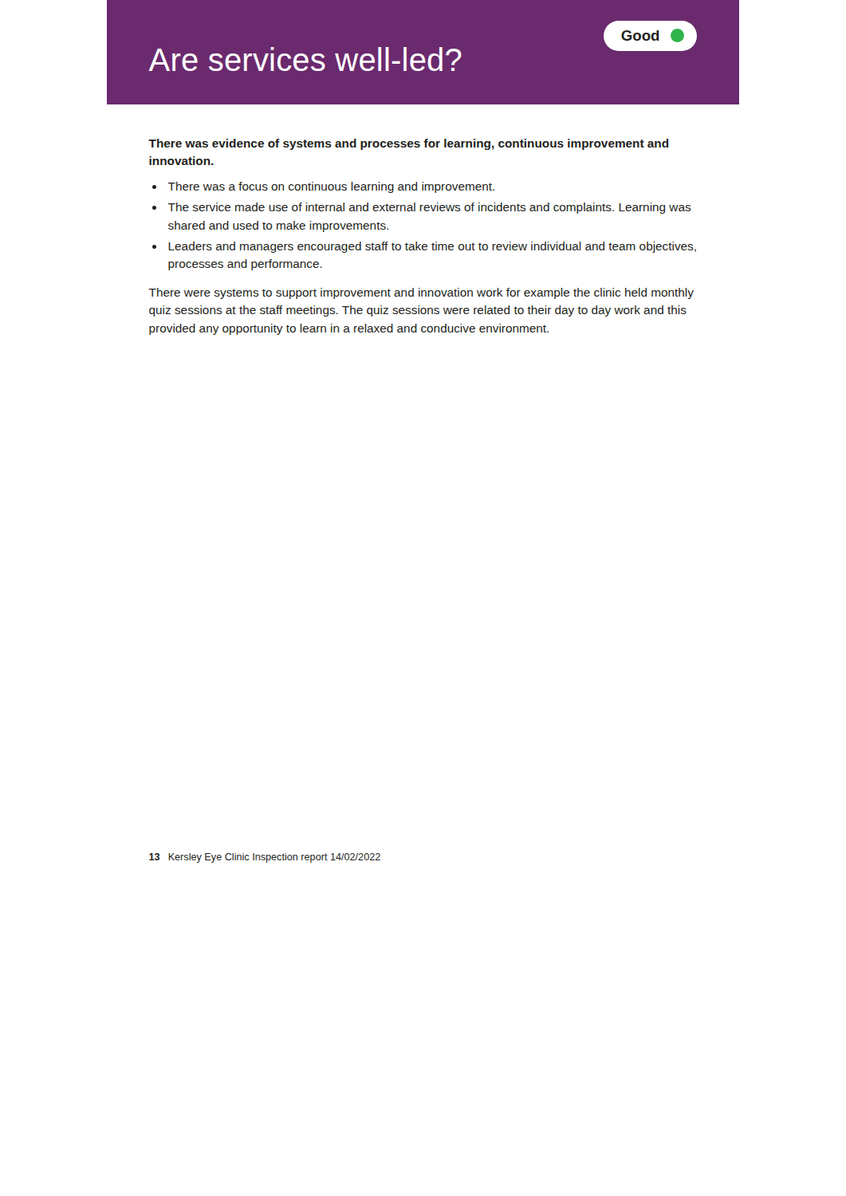Good
Are services well-led?
There was evidence of systems and processes for learning, continuous improvement and innovation.
There was a focus on continuous learning and improvement.
The service made use of internal and external reviews of incidents and complaints. Learning was shared and used to make improvements.
Leaders and managers encouraged staff to take time out to review individual and team objectives, processes and performance.
There were systems to support improvement and innovation work for example the clinic held monthly quiz sessions at the staff meetings. The quiz sessions were related to their day to day work and this provided any opportunity to learn in a relaxed and conducive environment.
13 Kersley Eye Clinic Inspection report 14/02/2022